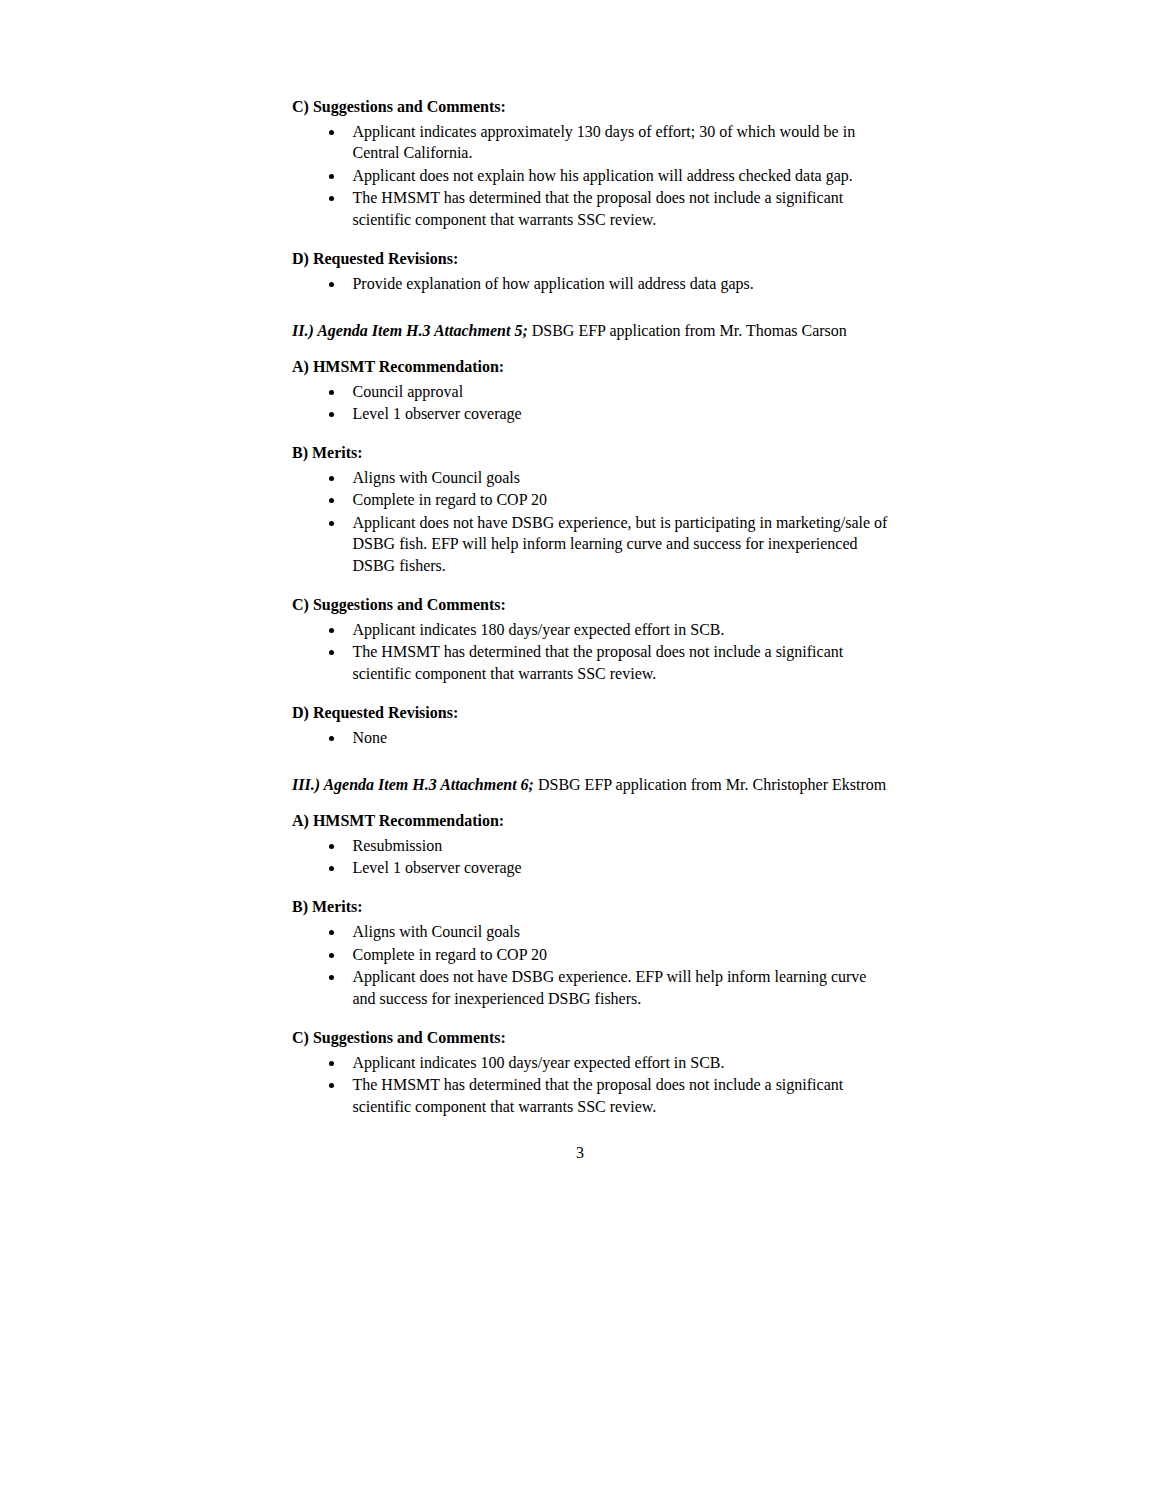C) Suggestions and Comments:
Applicant indicates approximately 130 days of effort; 30 of which would be in Central California.
Applicant does not explain how his application will address checked data gap.
The HMSMT has determined that the proposal does not include a significant scientific component that warrants SSC review.
D) Requested Revisions:
Provide explanation of how application will address data gaps.
II.) Agenda Item H.3 Attachment 5; DSBG EFP application from Mr. Thomas Carson
A) HMSMT Recommendation:
Council approval
Level 1 observer coverage
B) Merits:
Aligns with Council goals
Complete in regard to COP 20
Applicant does not have DSBG experience, but is participating in marketing/sale of DSBG fish. EFP will help inform learning curve and success for inexperienced DSBG fishers.
C) Suggestions and Comments:
Applicant indicates 180 days/year expected effort in SCB.
The HMSMT has determined that the proposal does not include a significant scientific component that warrants SSC review.
D) Requested Revisions:
None
III.) Agenda Item H.3 Attachment 6; DSBG EFP application from Mr. Christopher Ekstrom
A) HMSMT Recommendation:
Resubmission
Level 1 observer coverage
B) Merits:
Aligns with Council goals
Complete in regard to COP 20
Applicant does not have DSBG experience. EFP will help inform learning curve and success for inexperienced DSBG fishers.
C) Suggestions and Comments:
Applicant indicates 100 days/year expected effort in SCB.
The HMSMT has determined that the proposal does not include a significant scientific component that warrants SSC review.
3